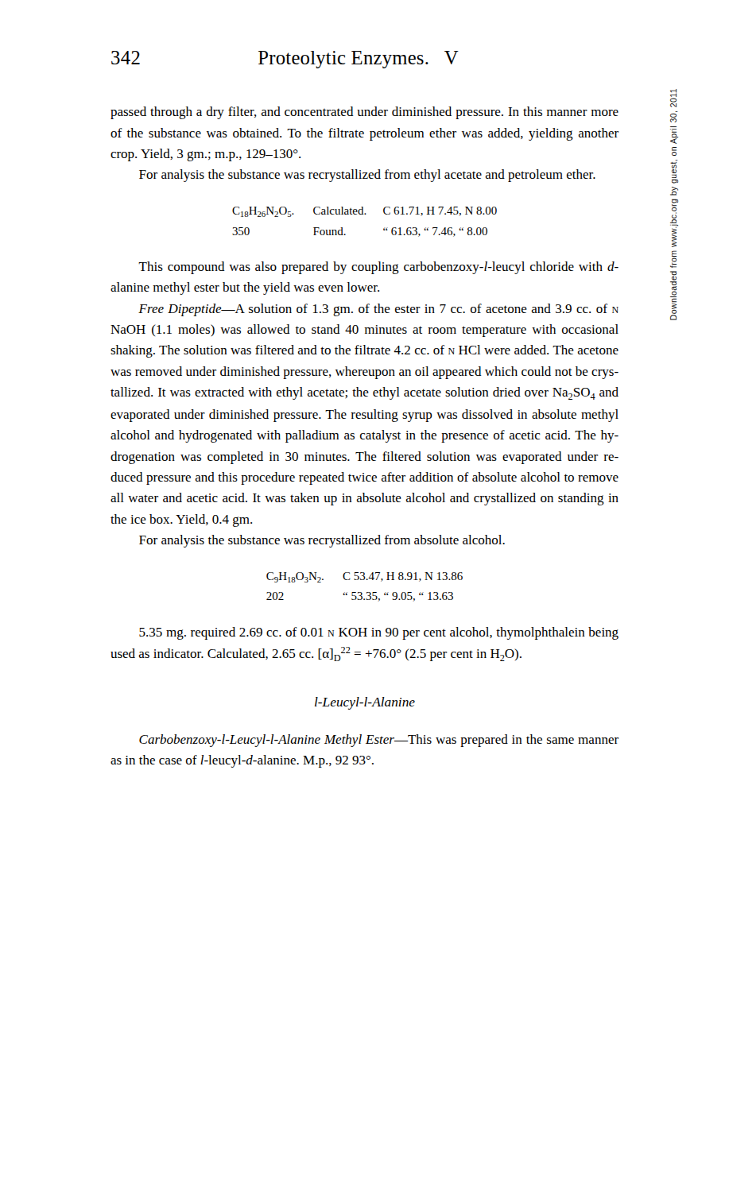342 Proteolytic Enzymes. V
Downloaded from www.jbc.org by guest, on April 30, 2011
passed through a dry filter, and concentrated under diminished pressure. In this manner more of the substance was obtained. To the filtrate petroleum ether was added, yielding another crop. Yield, 3 gm.; m.p., 129–130°.
For analysis the substance was recrystallized from ethyl acetate and petroleum ether.
| C 18 H 26 N 2 O 5 . | Calculated. | C 61.71, H 7.45, N 8.00 |
| 350 | Found. | “ 61.63, “ 7.46, “ 8.00 |
This compound was also prepared by coupling carbobenzoxy-l-leucyl chloride with d-alanine methyl ester but the yield was even lower.
Free Dipeptide—A solution of 1.3 gm. of the ester in 7 cc. of acetone and 3.9 cc. of n NaOH (1.1 moles) was allowed to stand 40 minutes at room temperature with occasional shaking. The solution was filtered and to the filtrate 4.2 cc. of n HCl were added. The acetone was removed under diminished pressure, whereupon an oil appeared which could not be crystallized. It was extracted with ethyl acetate; the ethyl acetate solution dried over Na2 SO4 and evaporated under diminished pressure. The resulting syrup was dissolved in absolute methyl alcohol and hydrogenated with palladium as catalyst in the presence of acetic acid. The hydrogenation was completed in 30 minutes. The filtered solution was evaporated under reduced pressure and this procedure repeated twice after addition of absolute alcohol to remove all water and acetic acid. It was taken up in absolute alcohol and crystallized on standing in the ice box. Yield, 0.4 gm.
For analysis the substance was recrystallized from absolute alcohol.
| C 9 H 18 O 3 N 2 . | C 53.47, H 8.91, N 13.86 |
| 202 | “ 53.35, “ 9.05, “ 13.63 |
5.35 mg. required 2.69 cc. of 0.01 n KOH in 90 per cent alcohol, thymolphthalein being used as indicator. Calculated, 2.65 cc. [α]D 22 = +76.0° (2.5 per cent in H2 O).
l-Leucyl-l-Alanine
Carbobenzoxy-l-Leucyl-l-Alanine Methyl Ester—This was prepared in the same manner as in the case of l-leucyl-d-alanine. M.p., 92 93°.